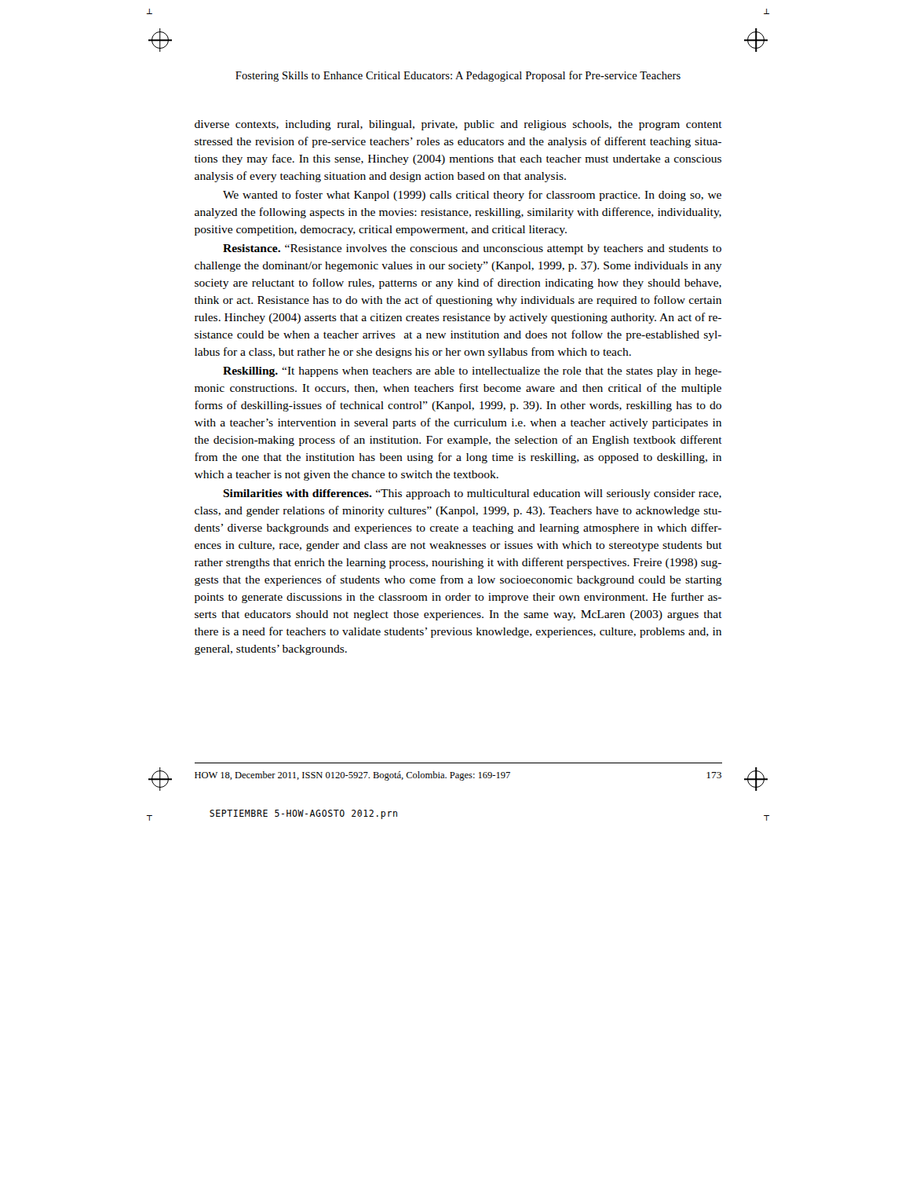┴ ┴ ┬ ┬
Fostering Skills to Enhance Critical Educators: A Pedagogical Proposal for Pre-service Teachers
diverse contexts, including rural, bilingual, private, public and religious schools, the program content stressed the revision of pre-service teachers’ roles as educators and the analysis of different teaching situations they may face. In this sense, Hinchey (2004) mentions that each teacher must undertake a conscious analysis of every teaching situation and design action based on that analysis.
We wanted to foster what Kanpol (1999) calls critical theory for classroom practice. In doing so, we analyzed the following aspects in the movies: resistance, reskilling, similarity with difference, individuality, positive competition, democracy, critical empowerment, and critical literacy.
Resistance. “Resistance involves the conscious and unconscious attempt by teachers and students to challenge the dominant/or hegemonic values in our society” (Kanpol, 1999, p. 37). Some individuals in any society are reluctant to follow rules, patterns or any kind of direction indicating how they should behave, think or act. Resistance has to do with the act of questioning why individuals are required to follow certain rules. Hinchey (2004) asserts that a citizen creates resistance by actively questioning authority. An act of resistance could be when a teacher arrives at a new institution and does not follow the pre-established syllabus for a class, but rather he or she designs his or her own syllabus from which to teach.
Reskilling. “It happens when teachers are able to intellectualize the role that the states play in hegemonic constructions. It occurs, then, when teachers first become aware and then critical of the multiple forms of deskilling-issues of technical control” (Kanpol, 1999, p. 39). In other words, reskilling has to do with a teacher’s intervention in several parts of the curriculum i.e. when a teacher actively participates in the decision-making process of an institution. For example, the selection of an English textbook different from the one that the institution has been using for a long time is reskilling, as opposed to deskilling, in which a teacher is not given the chance to switch the textbook.
Similarities with differences. “This approach to multicultural education will seriously consider race, class, and gender relations of minority cultures” (Kanpol, 1999, p. 43). Teachers have to acknowledge students’ diverse backgrounds and experiences to create a teaching and learning atmosphere in which differences in culture, race, gender and class are not weaknesses or issues with which to stereotype students but rather strengths that enrich the learning process, nourishing it with different perspectives. Freire (1998) suggests that the experiences of students who come from a low socioeconomic background could be starting points to generate discussions in the classroom in order to improve their own environment. He further asserts that educators should not neglect those experiences. In the same way, McLaren (2003) argues that there is a need for teachers to validate students’ previous knowledge, experiences, culture, problems and, in general, students’ backgrounds.
HOW 18, December 2011, ISSN 0120-5927. Bogotá, Colombia. Pages: 169-197 173
SEPTIEMBRE 5-HOW-AGOSTO 2012.prn